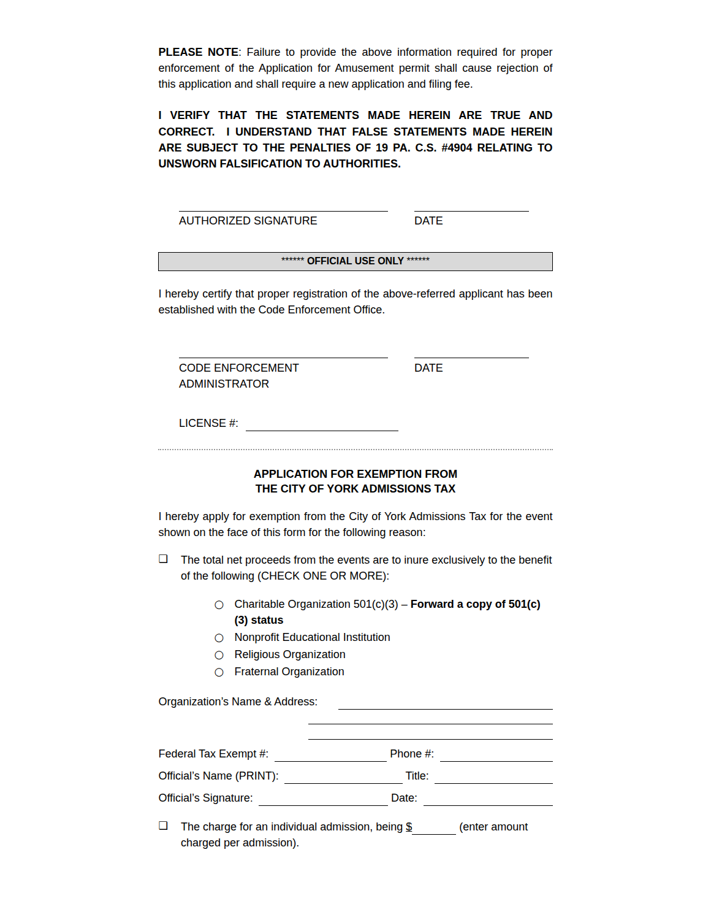PLEASE NOTE: Failure to provide the above information required for proper enforcement of the Application for Amusement permit shall cause rejection of this application and shall require a new application and filing fee.
I VERIFY THAT THE STATEMENTS MADE HEREIN ARE TRUE AND CORRECT. I UNDERSTAND THAT FALSE STATEMENTS MADE HEREIN ARE SUBJECT TO THE PENALTIES OF 19 PA. C.S. #4904 RELATING TO UNSWORN FALSIFICATION TO AUTHORITIES.
AUTHORIZED SIGNATURE
DATE
****** OFFICIAL USE ONLY ******
I hereby certify that proper registration of the above-referred applicant has been established with the Code Enforcement Office.
CODE ENFORCEMENT ADMINISTRATOR
DATE
LICENSE #:
APPLICATION FOR EXEMPTION FROM
THE CITY OF YORK ADMISSIONS TAX
I hereby apply for exemption from the City of York Admissions Tax for the event shown on the face of this form for the following reason:
❑ The total net proceeds from the events are to inure exclusively to the benefit of the following (CHECK ONE OR MORE):
○Charitable Organization 501(c)(3) – Forward a copy of 501(c)(3) status
○Nonprofit Educational Institution
○Religious Organization
○Fraternal Organization
Organization’s Name & Address:
Federal Tax Exempt #: Phone #:
Official’s Name (PRINT): Title:
Official’s Signature: Date:
❑ The charge for an individual admission, being $ (enter amount charged per admission).